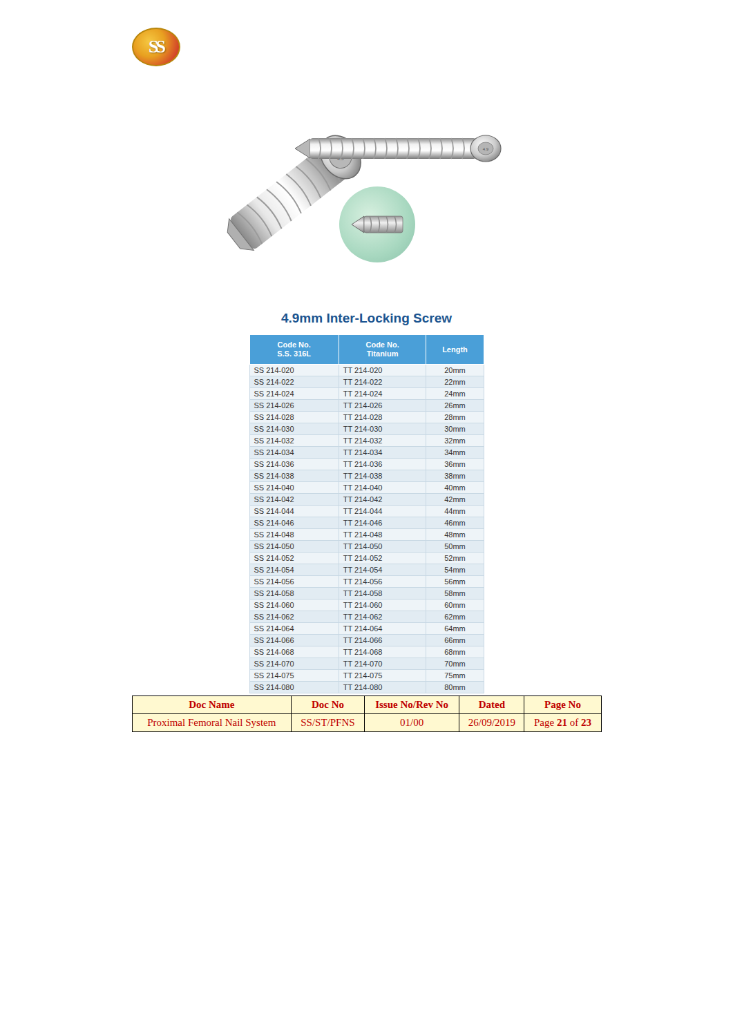SS
4.9
4.9
4.9mm Inter-Locking Screw
| Code No. S.S. 316L | Code No. Titanium | Length |
| --- | --- | --- |
| SS 214-020 | TT 214-020 | 20mm |
| SS 214-022 | TT 214-022 | 22mm |
| SS 214-024 | TT 214-024 | 24mm |
| SS 214-026 | TT 214-026 | 26mm |
| SS 214-028 | TT 214-028 | 28mm |
| SS 214-030 | TT 214-030 | 30mm |
| SS 214-032 | TT 214-032 | 32mm |
| SS 214-034 | TT 214-034 | 34mm |
| SS 214-036 | TT 214-036 | 36mm |
| SS 214-038 | TT 214-038 | 38mm |
| SS 214-040 | TT 214-040 | 40mm |
| SS 214-042 | TT 214-042 | 42mm |
| SS 214-044 | TT 214-044 | 44mm |
| SS 214-046 | TT 214-046 | 46mm |
| SS 214-048 | TT 214-048 | 48mm |
| SS 214-050 | TT 214-050 | 50mm |
| SS 214-052 | TT 214-052 | 52mm |
| SS 214-054 | TT 214-054 | 54mm |
| SS 214-056 | TT 214-056 | 56mm |
| SS 214-058 | TT 214-058 | 58mm |
| SS 214-060 | TT 214-060 | 60mm |
| SS 214-062 | TT 214-062 | 62mm |
| SS 214-064 | TT 214-064 | 64mm |
| SS 214-066 | TT 214-066 | 66mm |
| SS 214-068 | TT 214-068 | 68mm |
| SS 214-070 | TT 214-070 | 70mm |
| SS 214-075 | TT 214-075 | 75mm |
| SS 214-080 | TT 214-080 | 80mm |
| Doc Name | Doc No | Issue No/Rev No | Dated | Page No |
| --- | --- | --- | --- | --- |
| Proximal Femoral Nail System | SS/ST/PFNS | 01/00 | 26/09/2019 | Page 21 of 23 |